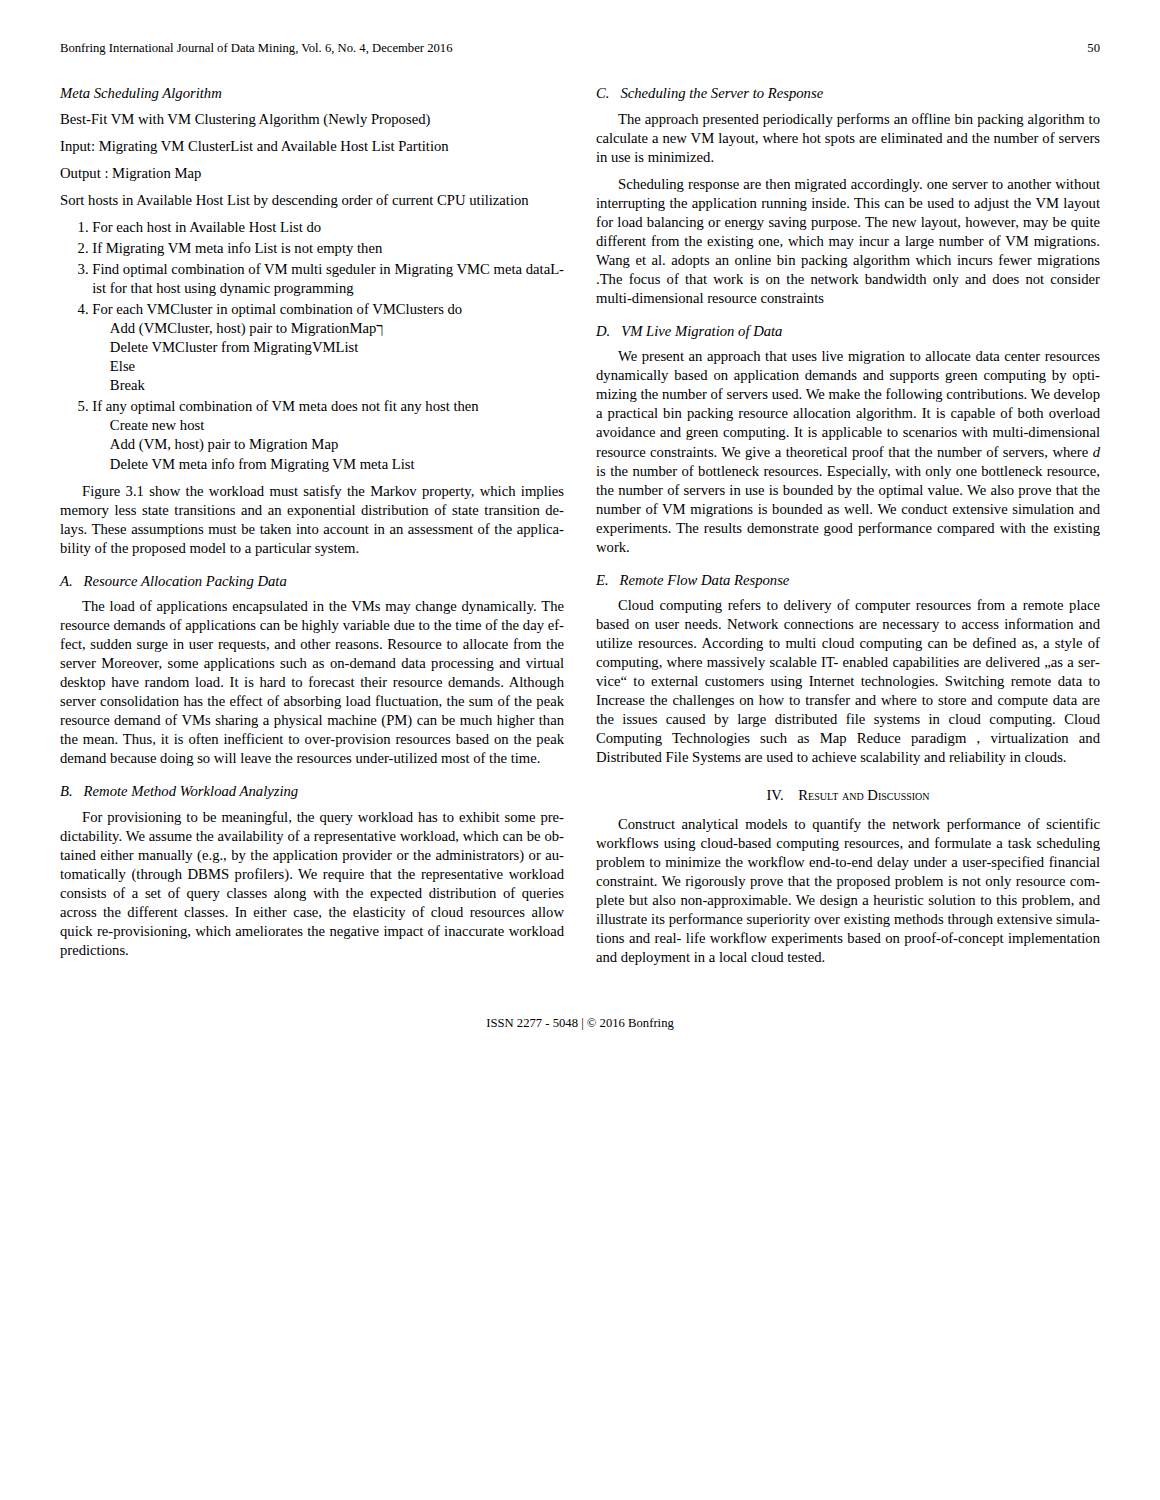Bonfring International Journal of Data Mining, Vol. 6, No. 4, December 2016 50
Meta Scheduling Algorithm
Best-Fit VM with VM Clustering Algorithm (Newly Proposed)
Input: Migrating VM ClusterList and Available Host List Partition
Output : Migration Map
Sort hosts in Available Host List by descending order of current CPU utilization
For each host in Available Host List do
If Migrating VM meta info List is not empty then
Find optimal combination of VM multi sgeduler in Migrating VMC meta dataList for that host using dynamic programming
For each VMCluster in optimal combination of VMClusters do
Add (VMCluster, host) pair to MigrationMapך
Delete VMCluster from MigratingVMList
Else
Break
If any optimal combination of VM meta does not fit any host then
Create new host
Add (VM, host) pair to Migration Map
Delete VM meta info from Migrating VM meta List
Figure 3.1 show the workload must satisfy the Markov property, which implies memory less state transitions and an exponential distribution of state transition delays. These assumptions must be taken into account in an assessment of the applicability of the proposed model to a particular system.
A. Resource Allocation Packing Data
The load of applications encapsulated in the VMs may change dynamically. The resource demands of applications can be highly variable due to the time of the day effect, sudden surge in user requests, and other reasons. Resource to allocate from the server Moreover, some applications such as on-demand data processing and virtual desktop have random load. It is hard to forecast their resource demands. Although server consolidation has the effect of absorbing load fluctuation, the sum of the peak resource demand of VMs sharing a physical machine (PM) can be much higher than the mean. Thus, it is often inefficient to over-provision resources based on the peak demand because doing so will leave the resources under-utilized most of the time.
B. Remote Method Workload Analyzing
For provisioning to be meaningful, the query workload has to exhibit some predictability. We assume the availability of a representative workload, which can be obtained either manually (e.g., by the application provider or the administrators) or automatically (through DBMS profilers). We require that the representative workload consists of a set of query classes along with the expected distribution of queries across the different classes. In either case, the elasticity of cloud resources allow quick re-provisioning, which ameliorates the negative impact of inaccurate workload predictions.
C. Scheduling the Server to Response
The approach presented periodically performs an offline bin packing algorithm to calculate a new VM layout, where hot spots are eliminated and the number of servers in use is minimized.
Scheduling response are then migrated accordingly. one server to another without interrupting the application running inside. This can be used to adjust the VM layout for load balancing or energy saving purpose. The new layout, however, may be quite different from the existing one, which may incur a large number of VM migrations. Wang et al. adopts an online bin packing algorithm which incurs fewer migrations .The focus of that work is on the network bandwidth only and does not consider multi-dimensional resource constraints
D. VM Live Migration of Data
We present an approach that uses live migration to allocate data center resources dynamically based on application demands and supports green computing by optimizing the number of servers used. We make the following contributions. We develop a practical bin packing resource allocation algorithm. It is capable of both overload avoidance and green computing. It is applicable to scenarios with multi-dimensional resource constraints. We give a theoretical proof that the number of servers, where d is the number of bottleneck resources. Especially, with only one bottleneck resource, the number of servers in use is bounded by the optimal value. We also prove that the number of VM migrations is bounded as well. We conduct extensive simulation and experiments. The results demonstrate good performance compared with the existing work.
E. Remote Flow Data Response
Cloud computing refers to delivery of computer resources from a remote place based on user needs. Network connections are necessary to access information and utilize resources. According to multi cloud computing can be defined as, a style of computing, where massively scalable IT- enabled capabilities are delivered „as a service“ to external customers using Internet technologies. Switching remote data to Increase the challenges on how to transfer and where to store and compute data are the issues caused by large distributed file systems in cloud computing. Cloud Computing Technologies such as Map Reduce paradigm , virtualization and Distributed File Systems are used to achieve scalability and reliability in clouds.
IV. Result and Discussion
Construct analytical models to quantify the network performance of scientific workflows using cloud-based computing resources, and formulate a task scheduling problem to minimize the workflow end-to-end delay under a user-specified financial constraint. We rigorously prove that the proposed problem is not only resource complete but also non-approximable. We design a heuristic solution to this problem, and illustrate its performance superiority over existing methods through extensive simulations and real- life workflow experiments based on proof-of-concept implementation and deployment in a local cloud tested.
ISSN 2277 - 5048 | © 2016 Bonfring